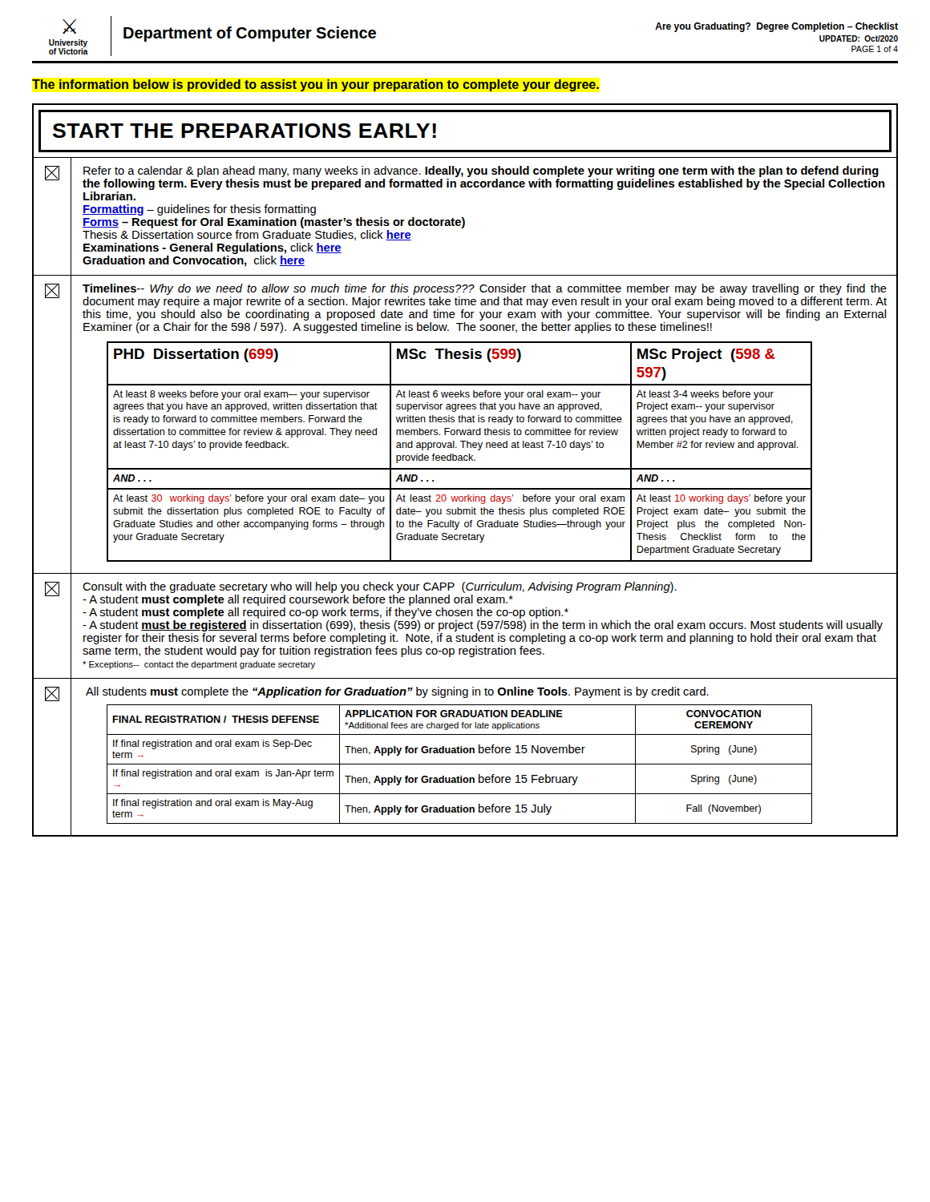⚔
University
of Victoria
Department of Computer Science
Are you Graduating? Degree Completion – Checklist
UPDATED: Oct/2020
PAGE 1 of 4
The information below is provided to assist you in your preparation to complete your degree.
START THE PREPARATIONS EARLY!
Refer to a calendar & plan ahead many, many weeks in advance. Ideally, you should complete your writing one term with the plan to defend during the following term. Every thesis must be prepared and formatted in accordance with formatting guidelines established by the Special Collection Librarian.
Formatting – guidelines for thesis formatting
Forms – Request for Oral Examination (master’s thesis or doctorate)
Thesis & Dissertation source from Graduate Studies, click here
Examinations - General Regulations, click here
Graduation and Convocation, click here
Timelines-- Why do we need to allow so much time for this process??? Consider that a committee member may be away travelling or they find the document may require a major rewrite of a section. Major rewrites take time and that may even result in your oral exam being moved to a different term. At this time, you should also be coordinating a proposed date and time for your exam with your committee. Your supervisor will be finding an External Examiner (or a Chair for the 598 / 597). A suggested timeline is below. The sooner, the better applies to these timelines!!
| PHD Dissertation ( 699 ) | MSc Thesis ( 599 ) | MSc Project ( 598 & 597 ) |
| --- | --- | --- |
| At least 8 weeks before your oral exam–- your supervisor agrees that you have an approved, written dissertation that is ready to forward to committee members. Forward the dissertation to committee for review & approval. They need at least 7-10 days’ to provide feedback. | At least 6 weeks before your oral exam-- your supervisor agrees that you have an approved, written thesis that is ready to forward to committee members. Forward thesis to committee for review and approval. They need at least 7-10 days’ to provide feedback. | At least 3-4 weeks before your Project exam-- your supervisor agrees that you have an approved, written project ready to forward to Member #2 for review and approval. |
| AND . . . | AND . . . | AND . . . |
| At least 30 working days’ before your oral exam date– you submit the dissertation plus completed ROE to Faculty of Graduate Studies and other accompanying forms – through your Graduate Secretary | At least 20 working days’ before your oral exam date– you submit the thesis plus completed ROE to the Faculty of Graduate Studies—through your Graduate Secretary | At least 10 working days’ before your Project exam date– you submit the Project plus the completed Non-Thesis Checklist form to the Department Graduate Secretary |
Consult with the graduate secretary who will help you check your CAPP (Curriculum, Advising Program Planning).
- A student must complete all required coursework before the planned oral exam.*
- A student must complete all required co-op work terms, if they’ve chosen the co-op option.*
- A student must be registered in dissertation (699), thesis (599) or project (597/598) in the term in which the oral exam occurs. Most students will usually register for their thesis for several terms before completing it. Note, if a student is completing a co-op work term and planning to hold their oral exam that same term, the student would pay for tuition registration fees plus co-op registration fees.
* Exceptions-- contact the department graduate secretary
All students must complete the “Application for Graduation” by signing in to Online Tools. Payment is by credit card.
| FINAL REGISTRATION / THESIS DEFENSE | APPLICATION FOR GRADUATION DEADLINE *Additional fees are charged for late applications | CONVOCATION CEREMONY |
| If final registration and oral exam is Sep-Dec term → | Then, Apply for Graduation before 15 November | Spring (June) |
| If final registration and oral exam is Jan-Apr term → | Then, Apply for Graduation before 15 February | Spring (June) |
| If final registration and oral exam is May-Aug term → | Then, Apply for Graduation before 15 July | Fall (November) |